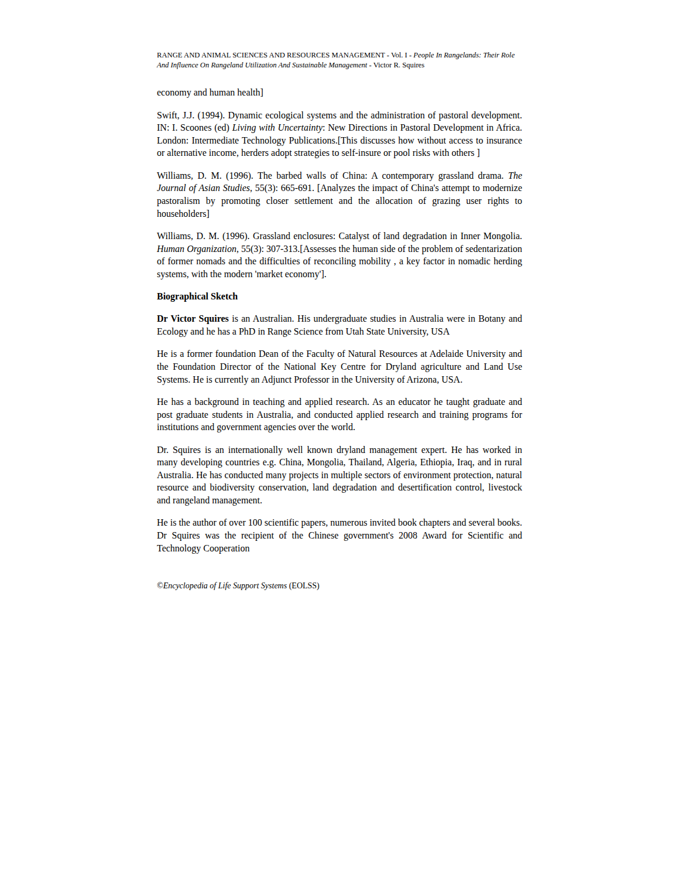RANGE AND ANIMAL SCIENCES AND RESOURCES MANAGEMENT - Vol. I - People In Rangelands: Their Role And Influence On Rangeland Utilization And Sustainable Management - Victor R. Squires
economy and human health]
Swift, J.J. (1994). Dynamic ecological systems and the administration of pastoral development. IN: I. Scoones (ed) Living with Uncertainty: New Directions in Pastoral Development in Africa. London: Intermediate Technology Publications.[This discusses how without access to insurance or alternative income, herders adopt strategies to self-insure or pool risks with others ]
Williams, D. M. (1996). The barbed walls of China: A contemporary grassland drama. The Journal of Asian Studies, 55(3): 665-691. [Analyzes the impact of China's attempt to modernize pastoralism by promoting closer settlement and the allocation of grazing user rights to householders]
Williams, D. M. (1996). Grassland enclosures: Catalyst of land degradation in Inner Mongolia. Human Organization, 55(3): 307-313.[Assesses the human side of the problem of sedentarization of former nomads and the difficulties of reconciling mobility , a key factor in nomadic herding systems, with the modern 'market economy'].
Biographical Sketch
Dr Victor Squires is an Australian. His undergraduate studies in Australia were in Botany and Ecology and he has a PhD in Range Science from Utah State University, USA
He is a former foundation Dean of the Faculty of Natural Resources at Adelaide University and the Foundation Director of the National Key Centre for Dryland agriculture and Land Use Systems. He is currently an Adjunct Professor in the University of Arizona, USA.
He has a background in teaching and applied research. As an educator he taught graduate and post graduate students in Australia, and conducted applied research and training programs for institutions and government agencies over the world.
Dr. Squires is an internationally well known dryland management expert. He has worked in many developing countries e.g. China, Mongolia, Thailand, Algeria, Ethiopia, Iraq, and in rural Australia. He has conducted many projects in multiple sectors of environment protection, natural resource and biodiversity conservation, land degradation and desertification control, livestock and rangeland management.
He is the author of over 100 scientific papers, numerous invited book chapters and several books. Dr Squires was the recipient of the Chinese government's 2008 Award for Scientific and Technology Cooperation
©Encyclopedia of Life Support Systems (EOLSS)